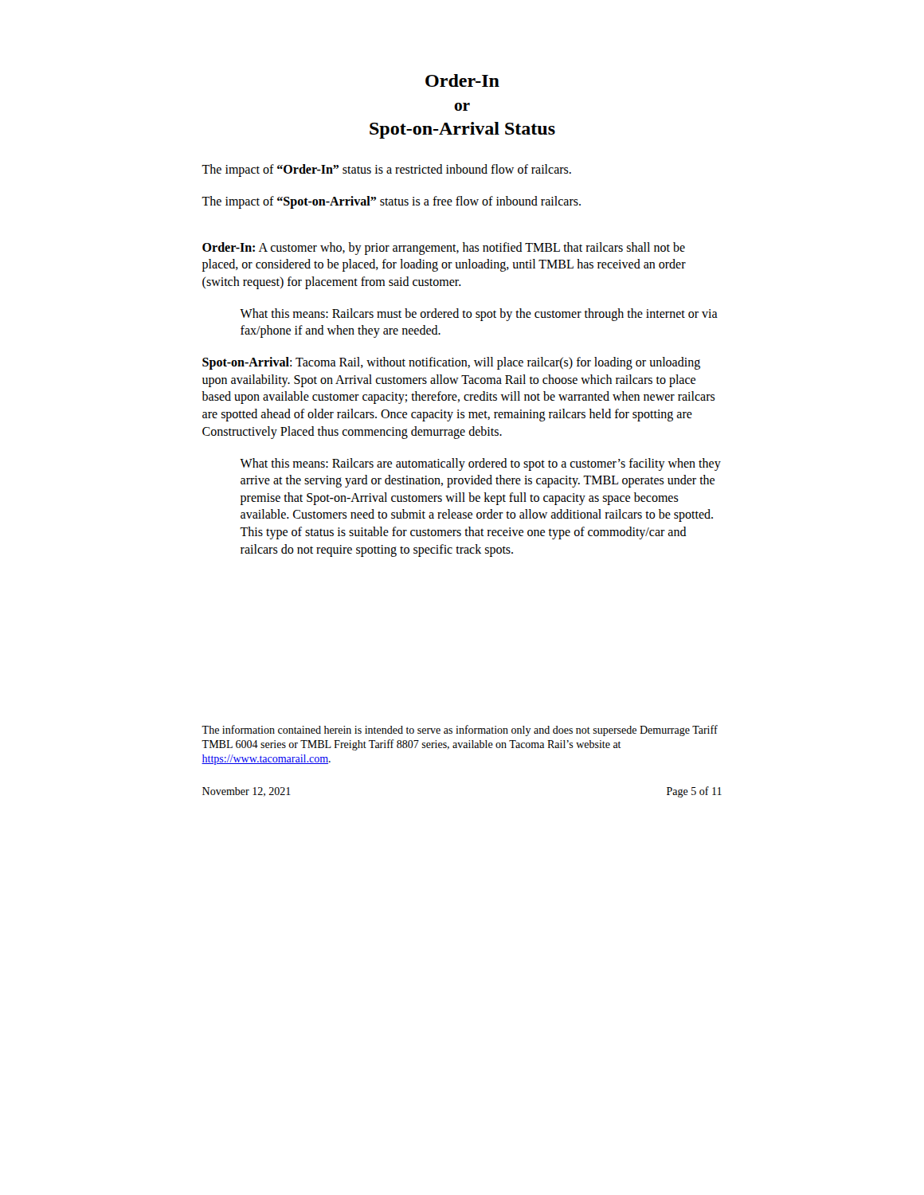Order-In
or
Spot-on-Arrival Status
The impact of “Order-In” status is a restricted inbound flow of railcars.
The impact of “Spot-on-Arrival” status is a free flow of inbound railcars.
Order-In: A customer who, by prior arrangement, has notified TMBL that railcars shall not be placed, or considered to be placed, for loading or unloading, until TMBL has received an order (switch request) for placement from said customer.
What this means: Railcars must be ordered to spot by the customer through the internet or via fax/phone if and when they are needed.
Spot-on-Arrival: Tacoma Rail, without notification, will place railcar(s) for loading or unloading upon availability. Spot on Arrival customers allow Tacoma Rail to choose which railcars to place based upon available customer capacity; therefore, credits will not be warranted when newer railcars are spotted ahead of older railcars. Once capacity is met, remaining railcars held for spotting are Constructively Placed thus commencing demurrage debits.
What this means: Railcars are automatically ordered to spot to a customer’s facility when they arrive at the serving yard or destination, provided there is capacity. TMBL operates under the premise that Spot-on-Arrival customers will be kept full to capacity as space becomes available. Customers need to submit a release order to allow additional railcars to be spotted. This type of status is suitable for customers that receive one type of commodity/car and railcars do not require spotting to specific track spots.
The information contained herein is intended to serve as information only and does not supersede Demurrage Tariff TMBL 6004 series or TMBL Freight Tariff 8807 series, available on Tacoma Rail’s website at https://www.tacomarail.com.
November 12, 2021 Page 5 of 11